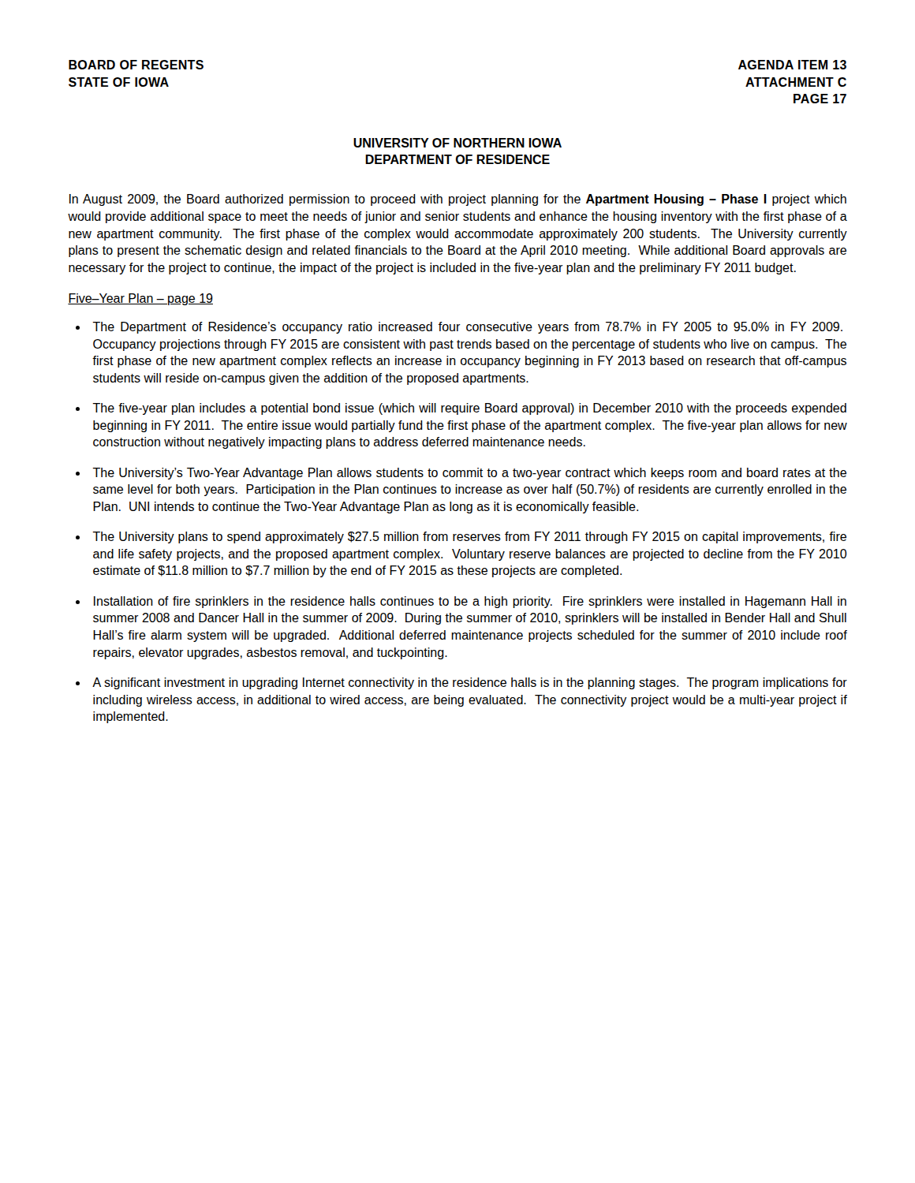BOARD OF REGENTS AGENDA ITEM 13
STATE OF IOWA ATTACHMENT C
PAGE 17
UNIVERSITY OF NORTHERN IOWA
DEPARTMENT OF RESIDENCE
In August 2009, the Board authorized permission to proceed with project planning for the Apartment Housing – Phase I project which would provide additional space to meet the needs of junior and senior students and enhance the housing inventory with the first phase of a new apartment community. The first phase of the complex would accommodate approximately 200 students. The University currently plans to present the schematic design and related financials to the Board at the April 2010 meeting. While additional Board approvals are necessary for the project to continue, the impact of the project is included in the five-year plan and the preliminary FY 2011 budget.
Five–Year Plan – page 19
The Department of Residence’s occupancy ratio increased four consecutive years from 78.7% in FY 2005 to 95.0% in FY 2009. Occupancy projections through FY 2015 are consistent with past trends based on the percentage of students who live on campus. The first phase of the new apartment complex reflects an increase in occupancy beginning in FY 2013 based on research that off-campus students will reside on-campus given the addition of the proposed apartments.
The five-year plan includes a potential bond issue (which will require Board approval) in December 2010 with the proceeds expended beginning in FY 2011. The entire issue would partially fund the first phase of the apartment complex. The five-year plan allows for new construction without negatively impacting plans to address deferred maintenance needs.
The University’s Two-Year Advantage Plan allows students to commit to a two-year contract which keeps room and board rates at the same level for both years. Participation in the Plan continues to increase as over half (50.7%) of residents are currently enrolled in the Plan. UNI intends to continue the Two-Year Advantage Plan as long as it is economically feasible.
The University plans to spend approximately $27.5 million from reserves from FY 2011 through FY 2015 on capital improvements, fire and life safety projects, and the proposed apartment complex. Voluntary reserve balances are projected to decline from the FY 2010 estimate of $11.8 million to $7.7 million by the end of FY 2015 as these projects are completed.
Installation of fire sprinklers in the residence halls continues to be a high priority. Fire sprinklers were installed in Hagemann Hall in summer 2008 and Dancer Hall in the summer of 2009. During the summer of 2010, sprinklers will be installed in Bender Hall and Shull Hall’s fire alarm system will be upgraded. Additional deferred maintenance projects scheduled for the summer of 2010 include roof repairs, elevator upgrades, asbestos removal, and tuckpointing.
A significant investment in upgrading Internet connectivity in the residence halls is in the planning stages. The program implications for including wireless access, in additional to wired access, are being evaluated. The connectivity project would be a multi-year project if implemented.